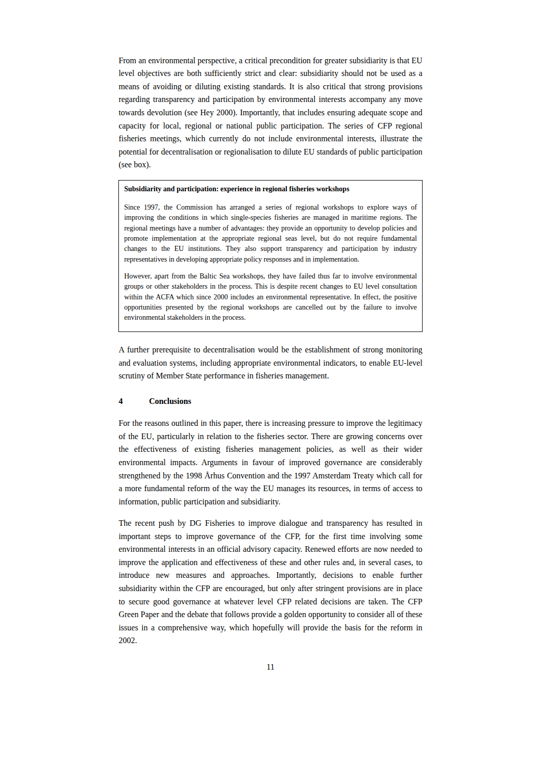From an environmental perspective, a critical precondition for greater subsidiarity is that EU level objectives are both sufficiently strict and clear: subsidiarity should not be used as a means of avoiding or diluting existing standards. It is also critical that strong provisions regarding transparency and participation by environmental interests accompany any move towards devolution (see Hey 2000). Importantly, that includes ensuring adequate scope and capacity for local, regional or national public participation. The series of CFP regional fisheries meetings, which currently do not include environmental interests, illustrate the potential for decentralisation or regionalisation to dilute EU standards of public participation (see box).
Subsidiarity and participation: experience in regional fisheries workshops
Since 1997, the Commission has arranged a series of regional workshops to explore ways of improving the conditions in which single-species fisheries are managed in maritime regions. The regional meetings have a number of advantages: they provide an opportunity to develop policies and promote implementation at the appropriate regional seas level, but do not require fundamental changes to the EU institutions. They also support transparency and participation by industry representatives in developing appropriate policy responses and in implementation.
However, apart from the Baltic Sea workshops, they have failed thus far to involve environmental groups or other stakeholders in the process. This is despite recent changes to EU level consultation within the ACFA which since 2000 includes an environmental representative. In effect, the positive opportunities presented by the regional workshops are cancelled out by the failure to involve environmental stakeholders in the process.
A further prerequisite to decentralisation would be the establishment of strong monitoring and evaluation systems, including appropriate environmental indicators, to enable EU-level scrutiny of Member State performance in fisheries management.
4 Conclusions
For the reasons outlined in this paper, there is increasing pressure to improve the legitimacy of the EU, particularly in relation to the fisheries sector. There are growing concerns over the effectiveness of existing fisheries management policies, as well as their wider environmental impacts. Arguments in favour of improved governance are considerably strengthened by the 1998 Århus Convention and the 1997 Amsterdam Treaty which call for a more fundamental reform of the way the EU manages its resources, in terms of access to information, public participation and subsidiarity.
The recent push by DG Fisheries to improve dialogue and transparency has resulted in important steps to improve governance of the CFP, for the first time involving some environmental interests in an official advisory capacity. Renewed efforts are now needed to improve the application and effectiveness of these and other rules and, in several cases, to introduce new measures and approaches. Importantly, decisions to enable further subsidiarity within the CFP are encouraged, but only after stringent provisions are in place to secure good governance at whatever level CFP related decisions are taken. The CFP Green Paper and the debate that follows provide a golden opportunity to consider all of these issues in a comprehensive way, which hopefully will provide the basis for the reform in 2002.
11